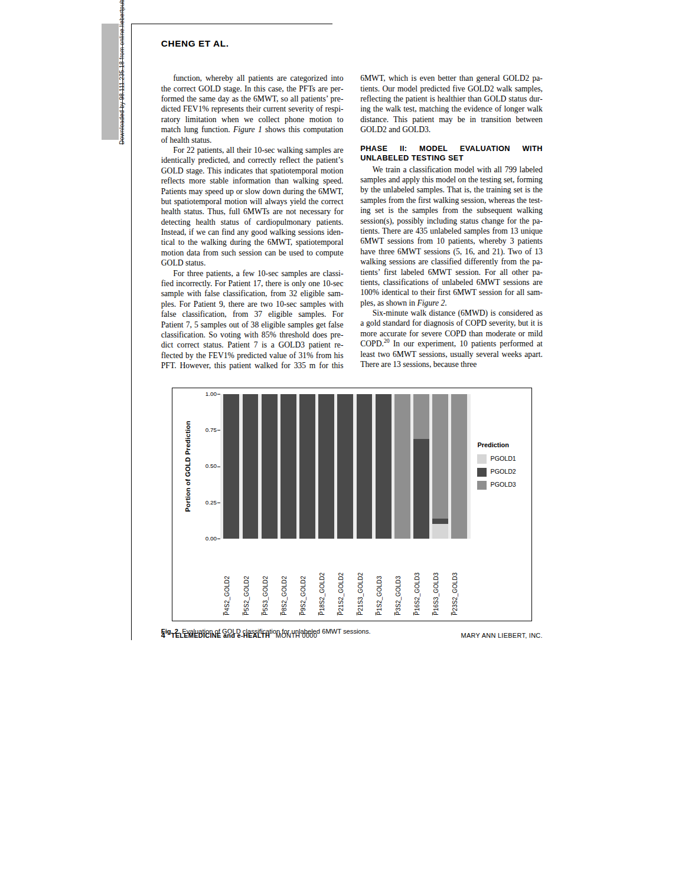Downloaded by 98.111.235.18 from online.liebertpub.com at 08/15/17. For personal use only.
CHENG ET AL.
function, whereby all patients are categorized into the correct GOLD stage. In this case, the PFTs are performed the same day as the 6MWT, so all patients’ predicted FEV1% represents their current severity of respiratory limitation when we collect phone motion to match lung function. Figure 1 shows this computation of health status.
For 22 patients, all their 10-sec walking samples are identically predicted, and correctly reflect the patient’s GOLD stage. This indicates that spatiotemporal motion reflects more stable information than walking speed. Patients may speed up or slow down during the 6MWT, but spatiotemporal motion will always yield the correct health status. Thus, full 6MWTs are not necessary for detecting health status of cardiopulmonary patients. Instead, if we can find any good walking sessions identical to the walking during the 6MWT, spatiotemporal motion data from such session can be used to compute GOLD status.
For three patients, a few 10-sec samples are classified incorrectly. For Patient 17, there is only one 10-sec sample with false classification, from 32 eligible samples. For Patient 9, there are two 10-sec samples with false classification, from 37 eligible samples. For Patient 7, 5 samples out of 38 eligible samples get false classification. So voting with 85% threshold does predict correct status. Patient 7 is a GOLD3 patient reflected by the FEV1% predicted value of 31% from his PFT. However, this patient walked for 335 m for this 6MWT, which is even better than general GOLD2 patients. Our model predicted five GOLD2 walk samples, reflecting the patient is healthier than GOLD status during the walk test, matching the evidence of longer walk distance. This patient may be in transition between GOLD2 and GOLD3.
PHASE II: MODEL EVALUATION WITH UNLABELED TESTING SET
We train a classification model with all 799 labeled samples and apply this model on the testing set, forming by the unlabeled samples. That is, the training set is the samples from the first walking session, whereas the testing set is the samples from the subsequent walking session(s), possibly including status change for the patients. There are 435 unlabeled samples from 13 unique 6MWT sessions from 10 patients, whereby 3 patients have three 6MWT sessions (5, 16, and 21). Two of 13 walking sessions are classified differently from the patients’ first labeled 6MWT session. For all other patients, classifications of unlabeled 6MWT sessions are 100% identical to their first 6MWT session for all samples, as shown in Figure 2.
Six-minute walk distance (6MWD) is considered as a gold standard for diagnosis of COPD severity, but it is more accurate for severe COPD than moderate or mild COPD.20 In our experiment, 10 patients performed at least two 6MWT sessions, usually several weeks apart. There are 13 sessions, because three
Portion of GOLD Prediction
1.00 0.75 0.50 0.25 0.00
Prediction
PGOLD1
PGOLD2
PGOLD3
P4S2_GOLD2
P5S2_GOLD2
P5S3_GOLD2
P8S2_GOLD2
P9S2_GOLD2
P18S2_GOLD2
P21S2_GOLD2
P21S3_GOLD2
P1S2_GOLD3
P3S2_GOLD3
P16S2_GOLD3
P16S3_GOLD3
P23S2_GOLD3
Fig. 2. Evaluation of GOLD classification for unlabeled 6MWT sessions.
4 TELEMEDICINE and e-HEALTH MONTH 0000
MARY ANN LIEBERT, INC.